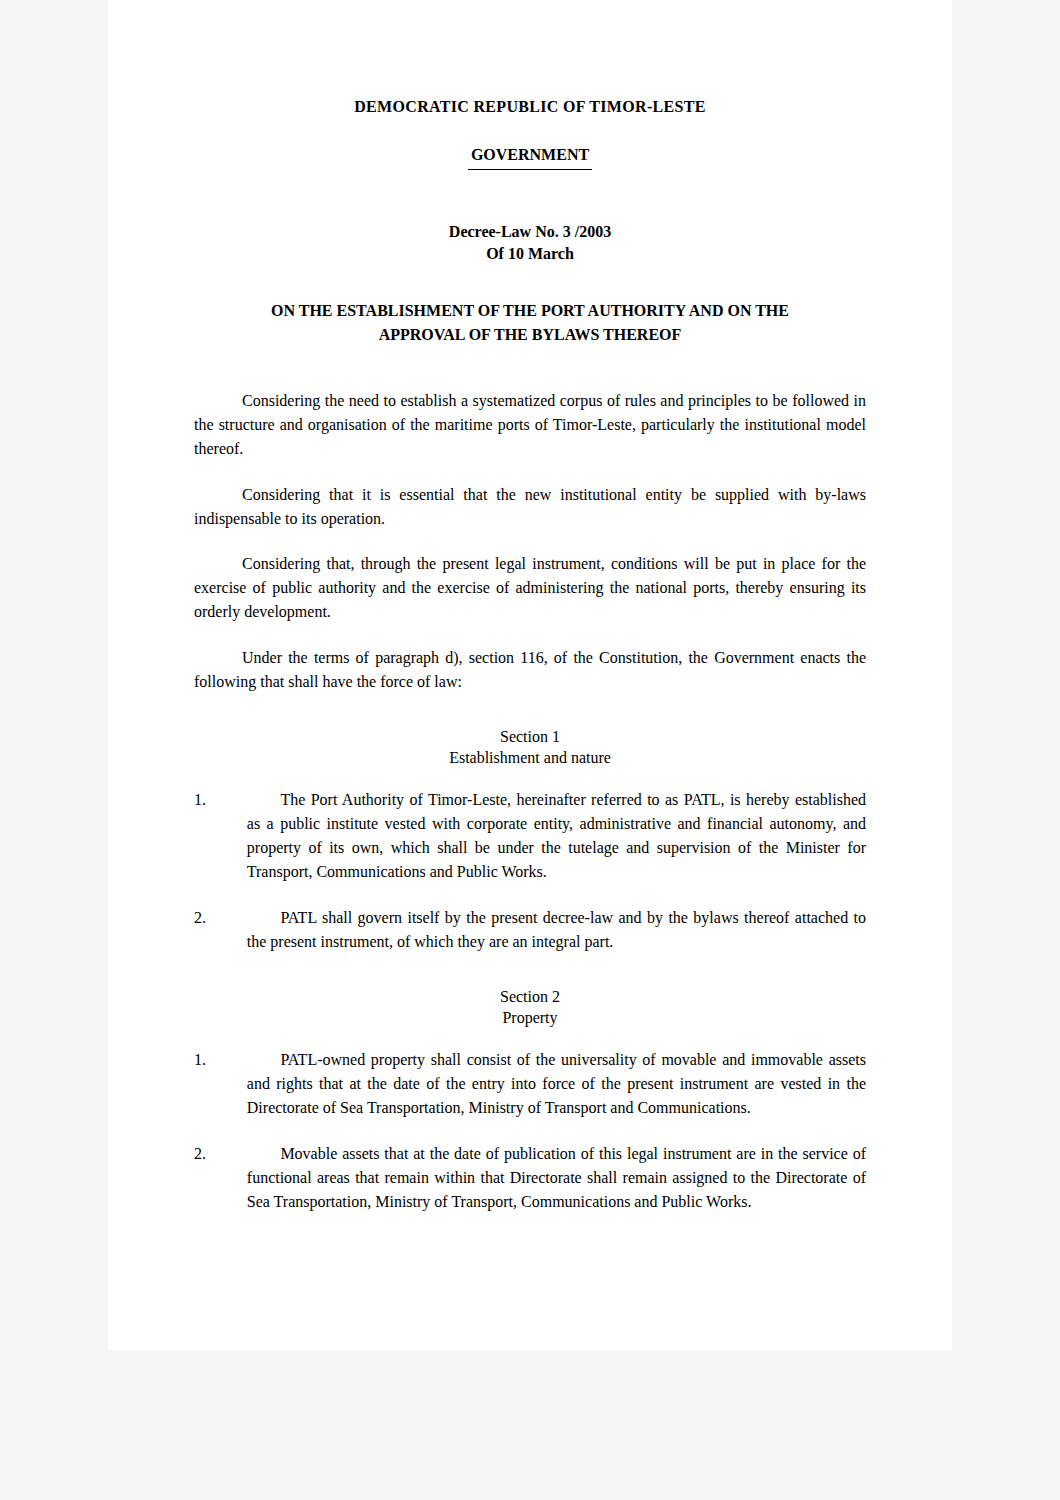DEMOCRATIC REPUBLIC OF TIMOR-LESTE
GOVERNMENT
Decree-Law No. 3 /2003
Of 10 March
ON THE ESTABLISHMENT OF THE PORT AUTHORITY AND ON THE APPROVAL OF THE BYLAWS THEREOF
Considering the need to establish a systematized corpus of rules and principles to be followed in the structure and organisation of the maritime ports of Timor-Leste, particularly the institutional model thereof.
Considering that it is essential that the new institutional entity be supplied with by-laws indispensable to its operation.
Considering that, through the present legal instrument, conditions will be put in place for the exercise of public authority and the exercise of administering the national ports, thereby ensuring its orderly development.
Under the terms of paragraph d), section 116, of the Constitution, the Government enacts the following that shall have the force of law:
Section 1 Establishment and nature
The Port Authority of Timor-Leste, hereinafter referred to as PATL, is hereby established as a public institute vested with corporate entity, administrative and financial autonomy, and property of its own, which shall be under the tutelage and supervision of the Minister for Transport, Communications and Public Works.
PATL shall govern itself by the present decree-law and by the bylaws thereof attached to the present instrument, of which they are an integral part.
Section 2 Property
PATL-owned property shall consist of the universality of movable and immovable assets and rights that at the date of the entry into force of the present instrument are vested in the Directorate of Sea Transportation, Ministry of Transport and Communications.
Movable assets that at the date of publication of this legal instrument are in the service of functional areas that remain within that Directorate shall remain assigned to the Directorate of Sea Transportation, Ministry of Transport, Communications and Public Works.